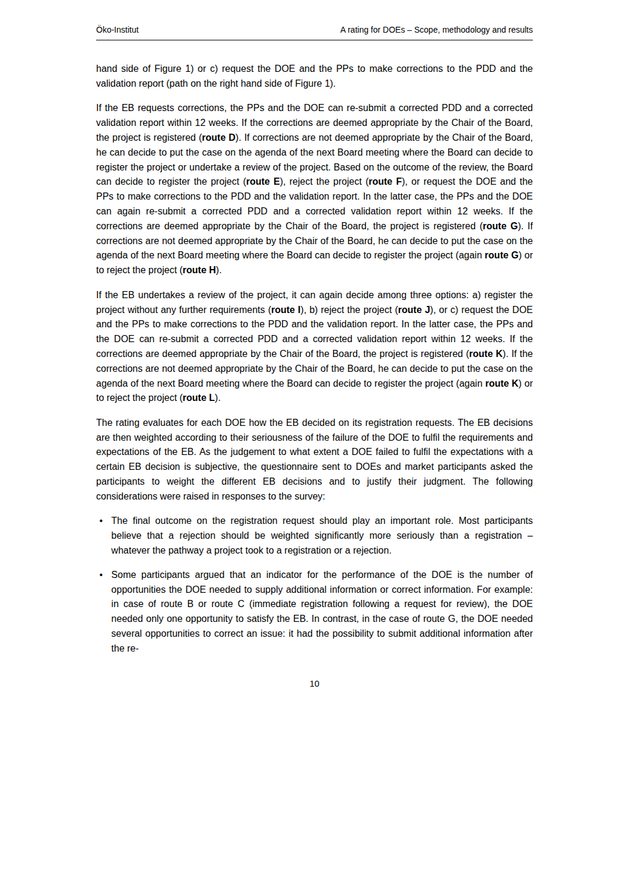Öko-Institut
A rating for DOEs – Scope, methodology and results
hand side of Figure 1) or c) request the DOE and the PPs to make corrections to the PDD and the validation report (path on the right hand side of Figure 1).
If the EB requests corrections, the PPs and the DOE can re-submit a corrected PDD and a corrected validation report within 12 weeks. If the corrections are deemed appropriate by the Chair of the Board, the project is registered (route D). If corrections are not deemed appropriate by the Chair of the Board, he can decide to put the case on the agenda of the next Board meeting where the Board can decide to register the project or undertake a review of the project. Based on the outcome of the review, the Board can decide to register the project (route E), reject the project (route F), or request the DOE and the PPs to make corrections to the PDD and the validation report. In the latter case, the PPs and the DOE can again re-submit a corrected PDD and a corrected validation report within 12 weeks. If the corrections are deemed appropriate by the Chair of the Board, the project is registered (route G). If corrections are not deemed appropriate by the Chair of the Board, he can decide to put the case on the agenda of the next Board meeting where the Board can decide to register the project (again route G) or to reject the project (route H).
If the EB undertakes a review of the project, it can again decide among three options: a) register the project without any further requirements (route I), b) reject the project (route J), or c) request the DOE and the PPs to make corrections to the PDD and the validation report. In the latter case, the PPs and the DOE can re-submit a corrected PDD and a corrected validation report within 12 weeks. If the corrections are deemed appropriate by the Chair of the Board, the project is registered (route K). If the corrections are not deemed appropriate by the Chair of the Board, he can decide to put the case on the agenda of the next Board meeting where the Board can decide to register the project (again route K) or to reject the project (route L).
The rating evaluates for each DOE how the EB decided on its registration requests. The EB decisions are then weighted according to their seriousness of the failure of the DOE to fulfil the requirements and expectations of the EB. As the judgement to what extent a DOE failed to fulfil the expectations with a certain EB decision is subjective, the questionnaire sent to DOEs and market participants asked the participants to weight the different EB decisions and to justify their judgment. The following considerations were raised in responses to the survey:
The final outcome on the registration request should play an important role. Most participants believe that a rejection should be weighted significantly more seriously than a registration – whatever the pathway a project took to a registration or a rejection.
Some participants argued that an indicator for the performance of the DOE is the number of opportunities the DOE needed to supply additional information or correct information. For example: in case of route B or route C (immediate registration following a request for review), the DOE needed only one opportunity to satisfy the EB. In contrast, in the case of route G, the DOE needed several opportunities to correct an issue: it had the possibility to submit additional information after the re-
10